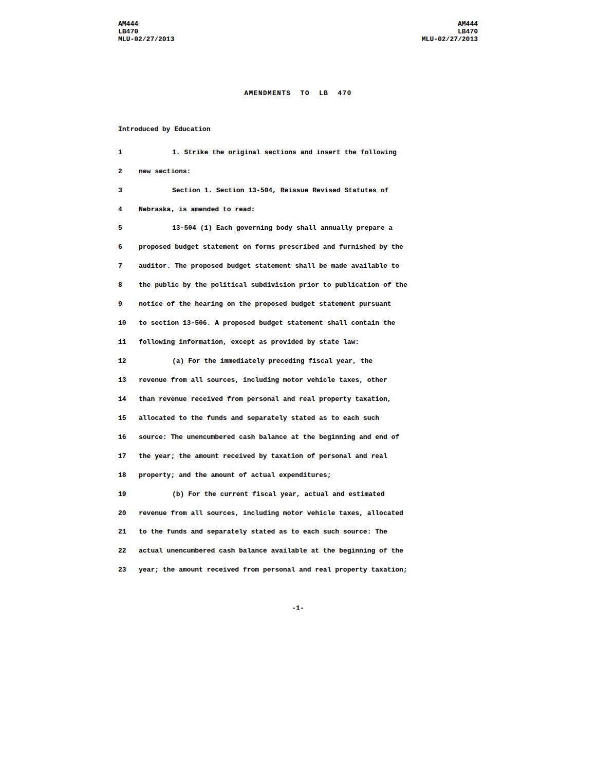AM444 LB470 MLU-02/27/2013
AM444 LB470 MLU-02/27/2013
AMENDMENTS TO LB 470
Introduced by Education
1
1. Strike the original sections and insert the following
2
new sections:
3
Section 1. Section 13-504, Reissue Revised Statutes of
4
Nebraska, is amended to read:
5
13-504 (1) Each governing body shall annually prepare a
6
proposed budget statement on forms prescribed and furnished by the
7
auditor. The proposed budget statement shall be made available to
8
the public by the political subdivision prior to publication of the
9
notice of the hearing on the proposed budget statement pursuant
10
to section 13-506. A proposed budget statement shall contain the
11
following information, except as provided by state law:
12
(a) For the immediately preceding fiscal year, the
13
revenue from all sources, including motor vehicle taxes, other
14
than revenue received from personal and real property taxation,
15
allocated to the funds and separately stated as to each such
16
source: The unencumbered cash balance at the beginning and end of
17
the year; the amount received by taxation of personal and real
18
property; and the amount of actual expenditures;
19
(b) For the current fiscal year, actual and estimated
20
revenue from all sources, including motor vehicle taxes, allocated
21
to the funds and separately stated as to each such source: The
22
actual unencumbered cash balance available at the beginning of the
23
year; the amount received from personal and real property taxation;
-1-